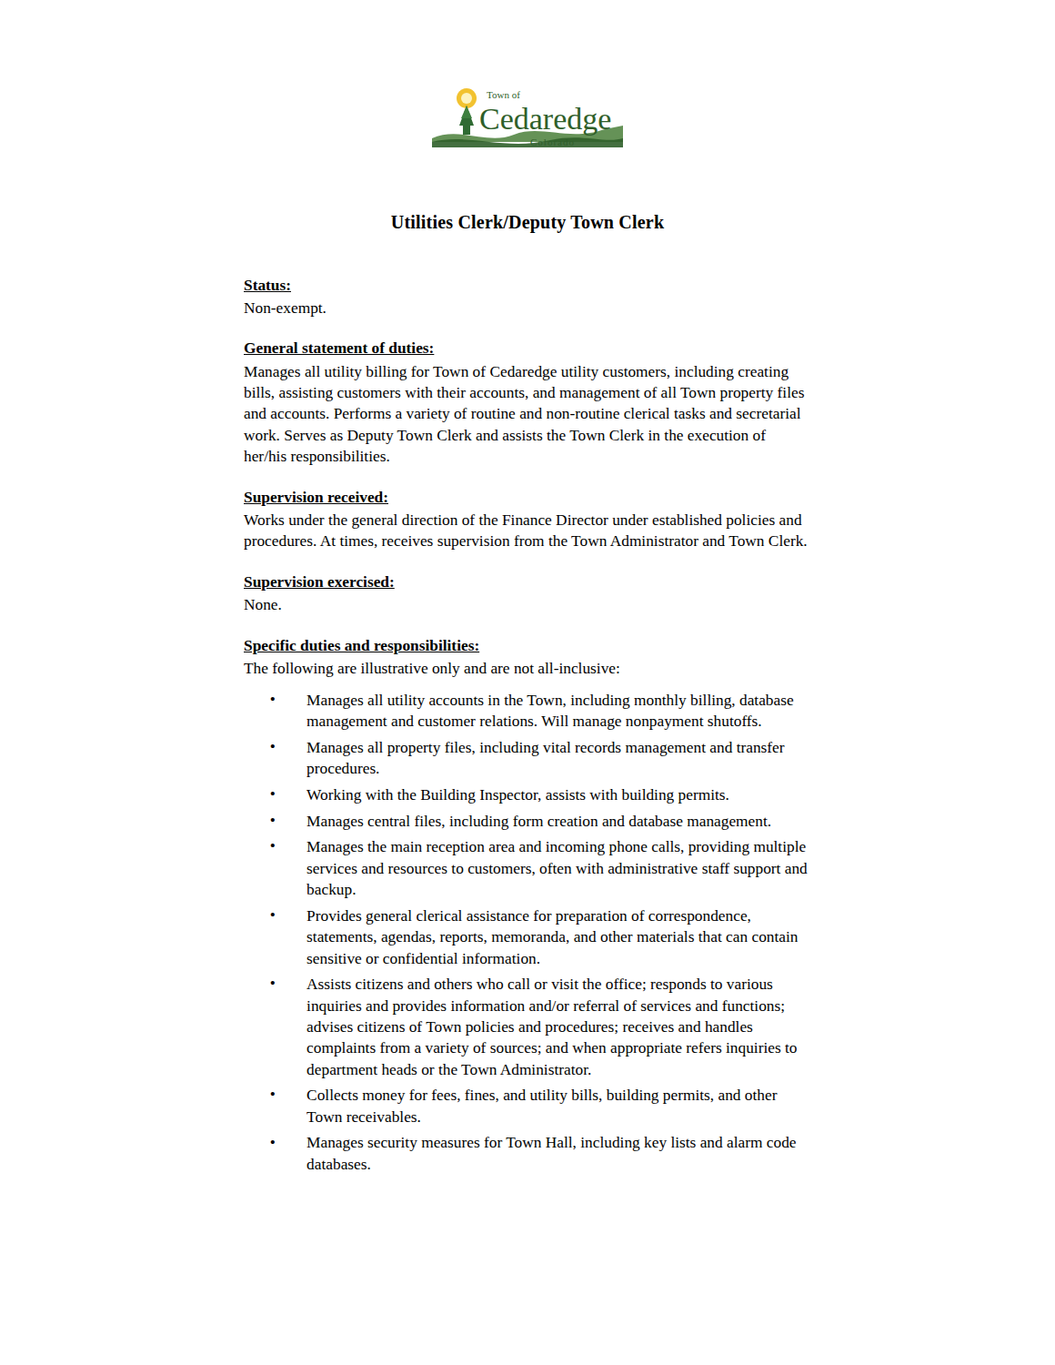Town of Cedaredge Colorado
Utilities Clerk/Deputy Town Clerk
Status:
Non-exempt.
General statement of duties:
Manages all utility billing for Town of Cedaredge utility customers, including creating bills, assisting customers with their accounts, and management of all Town property files and accounts. Performs a variety of routine and non-routine clerical tasks and secretarial work. Serves as Deputy Town Clerk and assists the Town Clerk in the execution of her/his responsibilities.
Supervision received:
Works under the general direction of the Finance Director under established policies and procedures. At times, receives supervision from the Town Administrator and Town Clerk.
Supervision exercised:
None.
Specific duties and responsibilities:
The following are illustrative only and are not all-inclusive:
Manages all utility accounts in the Town, including monthly billing, database management and customer relations. Will manage nonpayment shutoffs.
Manages all property files, including vital records management and transfer procedures.
Working with the Building Inspector, assists with building permits.
Manages central files, including form creation and database management.
Manages the main reception area and incoming phone calls, providing multiple services and resources to customers, often with administrative staff support and backup.
Provides general clerical assistance for preparation of correspondence, statements, agendas, reports, memoranda, and other materials that can contain sensitive or confidential information.
Assists citizens and others who call or visit the office; responds to various inquiries and provides information and/or referral of services and functions; advises citizens of Town policies and procedures; receives and handles complaints from a variety of sources; and when appropriate refers inquiries to department heads or the Town Administrator.
Collects money for fees, fines, and utility bills, building permits, and other Town receivables.
Manages security measures for Town Hall, including key lists and alarm code databases.